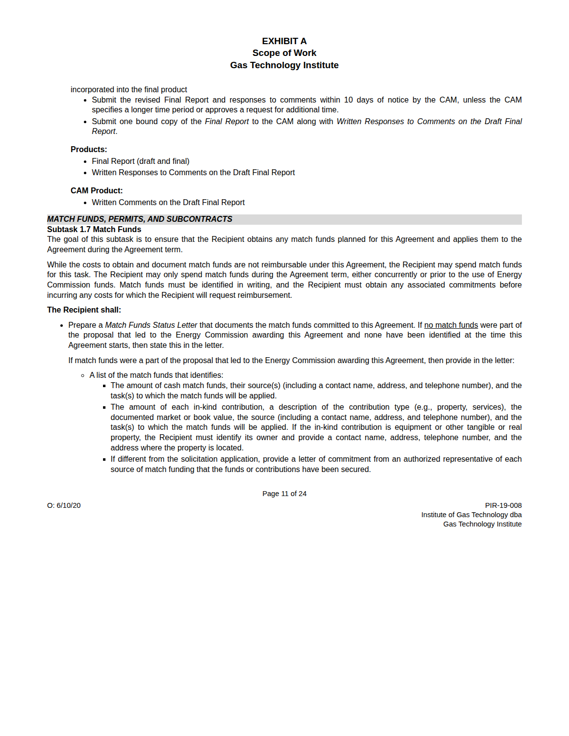EXHIBIT A
Scope of Work
Gas Technology Institute
incorporated into the final product
Submit the revised Final Report and responses to comments within 10 days of notice by the CAM, unless the CAM specifies a longer time period or approves a request for additional time.
Submit one bound copy of the Final Report to the CAM along with Written Responses to Comments on the Draft Final Report.
Products:
Final Report (draft and final)
Written Responses to Comments on the Draft Final Report
CAM Product:
Written Comments on the Draft Final Report
MATCH FUNDS, PERMITS, AND SUBCONTRACTS
Subtask 1.7 Match Funds
The goal of this subtask is to ensure that the Recipient obtains any match funds planned for this Agreement and applies them to the Agreement during the Agreement term.
While the costs to obtain and document match funds are not reimbursable under this Agreement, the Recipient may spend match funds for this task. The Recipient may only spend match funds during the Agreement term, either concurrently or prior to the use of Energy Commission funds. Match funds must be identified in writing, and the Recipient must obtain any associated commitments before incurring any costs for which the Recipient will request reimbursement.
The Recipient shall:
Prepare a Match Funds Status Letter that documents the match funds committed to this Agreement. If no match funds were part of the proposal that led to the Energy Commission awarding this Agreement and none have been identified at the time this Agreement starts, then state this in the letter.
If match funds were a part of the proposal that led to the Energy Commission awarding this Agreement, then provide in the letter:
A list of the match funds that identifies:
The amount of cash match funds, their source(s) (including a contact name, address, and telephone number), and the task(s) to which the match funds will be applied.
The amount of each in-kind contribution, a description of the contribution type (e.g., property, services), the documented market or book value, the source (including a contact name, address, and telephone number), and the task(s) to which the match funds will be applied. If the in-kind contribution is equipment or other tangible or real property, the Recipient must identify its owner and provide a contact name, address, telephone number, and the address where the property is located.
If different from the solicitation application, provide a letter of commitment from an authorized representative of each source of match funding that the funds or contributions have been secured.
Page 11 of 24
O: 6/10/20
PIR-19-008
Institute of Gas Technology dba
Gas Technology Institute